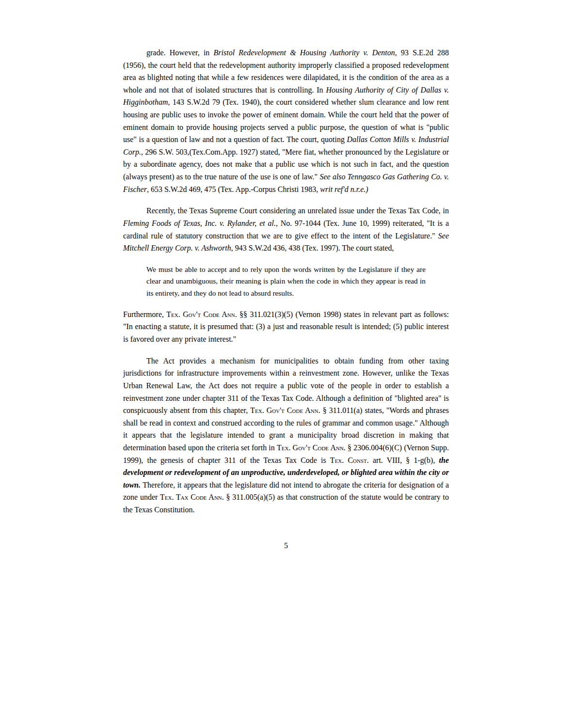grade. However, in Bristol Redevelopment & Housing Authority v. Denton, 93 S.E.2d 288 (1956), the court held that the redevelopment authority improperly classified a proposed redevelopment area as blighted noting that while a few residences were dilapidated, it is the condition of the area as a whole and not that of isolated structures that is controlling. In Housing Authority of City of Dallas v. Higginbotham, 143 S.W.2d 79 (Tex. 1940), the court considered whether slum clearance and low rent housing are public uses to invoke the power of eminent domain. While the court held that the power of eminent domain to provide housing projects served a public purpose, the question of what is "public use" is a question of law and not a question of fact. The court, quoting Dallas Cotton Mills v. Industrial Corp., 296 S.W. 503,(Tex.Com.App. 1927) stated, "Mere fiat, whether pronounced by the Legislature or by a subordinate agency, does not make that a public use which is not such in fact, and the question (always present) as to the true nature of the use is one of law." See also Tenngasco Gas Gathering Co. v. Fischer, 653 S.W.2d 469, 475 (Tex. App.-Corpus Christi 1983, writ ref'd n.r.e.)
Recently, the Texas Supreme Court considering an unrelated issue under the Texas Tax Code, in Fleming Foods of Texas, Inc. v. Rylander, et al., No. 97-1044 (Tex. June 10, 1999) reiterated, "It is a cardinal rule of statutory construction that we are to give effect to the intent of the Legislature." See Mitchell Energy Corp. v. Ashworth, 943 S.W.2d 436, 438 (Tex. 1997). The court stated,
We must be able to accept and to rely upon the words written by the Legislature if they are clear and unambiguous, their meaning is plain when the code in which they appear is read in its entirety, and they do not lead to absurd results.
Furthermore, Tex. Gov't Code Ann. §§ 311.021(3)(5) (Vernon 1998) states in relevant part as follows: "In enacting a statute, it is presumed that: (3) a just and reasonable result is intended; (5) public interest is favored over any private interest."
The Act provides a mechanism for municipalities to obtain funding from other taxing jurisdictions for infrastructure improvements within a reinvestment zone. However, unlike the Texas Urban Renewal Law, the Act does not require a public vote of the people in order to establish a reinvestment zone under chapter 311 of the Texas Tax Code. Although a definition of "blighted area" is conspicuously absent from this chapter, Tex. Gov't Code Ann. § 311.011(a) states, "Words and phrases shall be read in context and construed according to the rules of grammar and common usage." Although it appears that the legislature intended to grant a municipality broad discretion in making that determination based upon the criteria set forth in Tex. Gov't Code Ann. § 2306.004(6)(C) (Vernon Supp. 1999), the genesis of chapter 311 of the Texas Tax Code is Tex. Const. art. VIII, § 1-g(b), the development or redevelopment of an unproductive, underdeveloped, or blighted area within the city or town. Therefore, it appears that the legislature did not intend to abrogate the criteria for designation of a zone under Tex. Tax Code Ann. § 311.005(a)(5) as that construction of the statute would be contrary to the Texas Constitution.
5